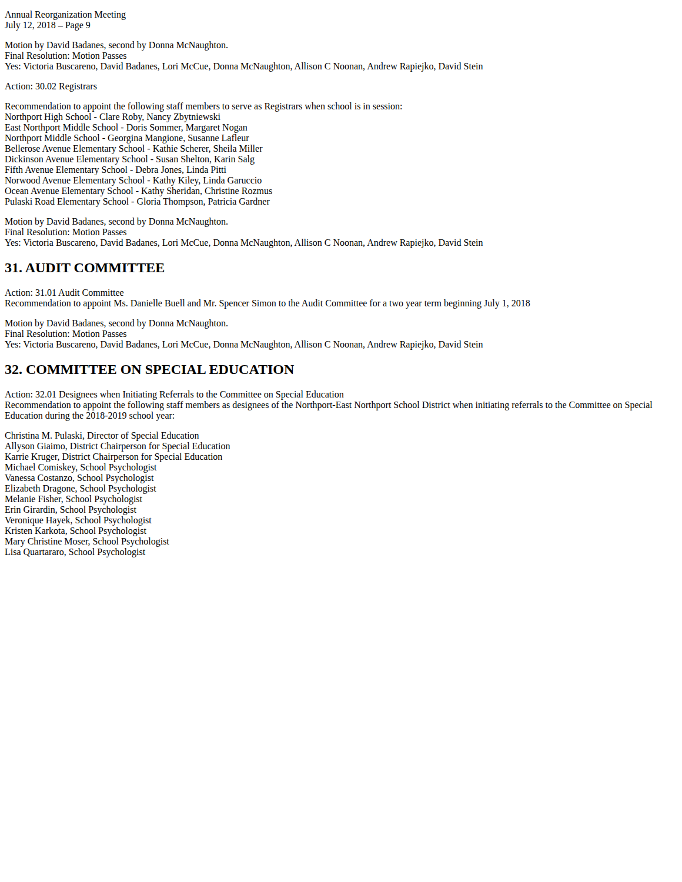Annual Reorganization Meeting
July 12, 2018 – Page 9
Motion by David Badanes, second by Donna McNaughton.
Final Resolution: Motion Passes
Yes: Victoria Buscareno, David Badanes, Lori McCue, Donna McNaughton, Allison C Noonan, Andrew Rapiejko, David Stein
Action: 30.02 Registrars
Recommendation to appoint the following staff members to serve as Registrars when school is in session:
Northport High School - Clare Roby, Nancy Zbytniewski
East Northport Middle School - Doris Sommer, Margaret Nogan
Northport Middle School - Georgina Mangione, Susanne Lafleur
Bellerose Avenue Elementary School - Kathie Scherer, Sheila Miller
Dickinson Avenue Elementary School - Susan Shelton, Karin Salg
Fifth Avenue Elementary School - Debra Jones, Linda Pitti
Norwood Avenue Elementary School - Kathy Kiley, Linda Garuccio
Ocean Avenue Elementary School - Kathy Sheridan, Christine Rozmus
Pulaski Road Elementary School - Gloria Thompson, Patricia Gardner
Motion by David Badanes, second by Donna McNaughton.
Final Resolution: Motion Passes
Yes: Victoria Buscareno, David Badanes, Lori McCue, Donna McNaughton, Allison C Noonan, Andrew Rapiejko, David Stein
31. AUDIT COMMITTEE
Action: 31.01 Audit Committee
Recommendation to appoint Ms. Danielle Buell and Mr. Spencer Simon to the Audit Committee for a two year term beginning July 1, 2018
Motion by David Badanes, second by Donna McNaughton.
Final Resolution: Motion Passes
Yes: Victoria Buscareno, David Badanes, Lori McCue, Donna McNaughton, Allison C Noonan, Andrew Rapiejko, David Stein
32. COMMITTEE ON SPECIAL EDUCATION
Action: 32.01 Designees when Initiating Referrals to the Committee on Special Education
Recommendation to appoint the following staff members as designees of the Northport-East Northport School District when initiating referrals to the Committee on Special Education during the 2018-2019 school year:
Christina M. Pulaski, Director of Special Education
Allyson Giaimo, District Chairperson for Special Education
Karrie Kruger, District Chairperson for Special Education
Michael Comiskey, School Psychologist
Vanessa Costanzo, School Psychologist
Elizabeth Dragone, School Psychologist
Melanie Fisher, School Psychologist
Erin Girardin, School Psychologist
Veronique Hayek, School Psychologist
Kristen Karkota, School Psychologist
Mary Christine Moser, School Psychologist
Lisa Quartararo, School Psychologist